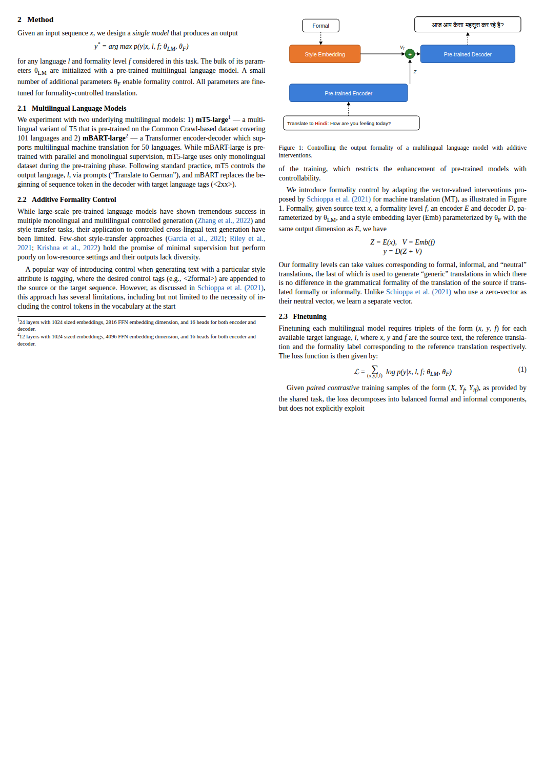2 Method
Given an input sequence x, we design a single model that produces an output
y* = arg max p(y|x, l, f; θLM, θF)
for any language l and formality level f considered in this task. The bulk of its parameters θLM are initialized with a pre-trained multilingual language model. A small number of additional parameters θF enable formality control. All parameters are finetuned for formality-controlled translation.
2.1 Multilingual Language Models
We experiment with two underlying multilingual models: 1) mT5-large1 — a multilingual variant of T5 that is pre-trained on the Common Crawl-based dataset covering 101 languages and 2) mBART-large2 — a Transformer encoder-decoder which supports multilingual machine translation for 50 languages. While mBART-large is pre-trained with parallel and monolingual supervision, mT5-large uses only monolingual dataset during the pre-training phase. Following standard practice, mT5 controls the output language, l, via prompts (“Translate to German”), and mBART replaces the beginning of sequence token in the decoder with target language tags (<2xx>).
2.2 Additive Formality Control
While large-scale pre-trained language models have shown tremendous success in multiple monolingual and multilingual controlled generation (Zhang et al., 2022) and style transfer tasks, their application to controlled cross-lingual text generation have been limited. Few-shot style-transfer approaches (Garcia et al., 2021; Riley et al., 2021; Krishna et al., 2022) hold the promise of minimal supervision but perform poorly on low-resource settings and their outputs lack diversity.
A popular way of introducing control when generating text with a particular style attribute is tagging, where the desired control tags (e.g., <2formal>) are appended to the source or the target sequence. However, as discussed in Schioppa et al. (2021), this approach has several limitations, including but not limited to the necessity of including the control tokens in the vocabulary at the start
124 layers with 1024 sized embeddings, 2816 FFN embedding dimension, and 16 heads for both encoder and decoder.
212 layers with 1024 sized embeddings, 4096 FFN embedding dimension, and 16 heads for both encoder and decoder.
Formal आज आप कैसा महसूस कर रहे हैं? Style Embedding Pre-trained Decoder Pre-trained Encoder Translate to Hindi: How are you feeling today? + Vf Z
Figure 1: Controlling the output formality of a multilingual language model with additive interventions.
of the training, which restricts the enhancement of pre-trained models with controllability.
We introduce formality control by adapting the vector-valued interventions proposed by Schioppa et al. (2021) for machine translation (MT), as illustrated in Figure 1. Formally, given source text x, a formality level f, an encoder E and decoder D, parameterized by θLM, and a style embedding layer (Emb) parameterized by θF with the same output dimension as E, we have
Z = E(x), V = Emb(f)
y = D(Z + V)
Our formality levels can take values corresponding to formal, informal, and “neutral” translations, the last of which is used to generate “generic” translations in which there is no difference in the grammatical formality of the translation of the source if translated formally or informally. Unlike Schioppa et al. (2021) who use a zero-vector as their neutral vector, we learn a separate vector.
2.3 Finetuning
Finetuning each multilingual model requires triplets of the form (x, y, f) for each available target language, l, where x, y and f are the source text, the reference translation and the formality label corresponding to the reference translation respectively. The loss function is then given by:
ℒ = ∑ (x,y,l,f) log p(y|x, l, f; θLM, θF) (1)
Given paired contrastive training samples of the form (X, Yf, Yif), as provided by the shared task, the loss decomposes into balanced formal and informal components, but does not explicitly exploit